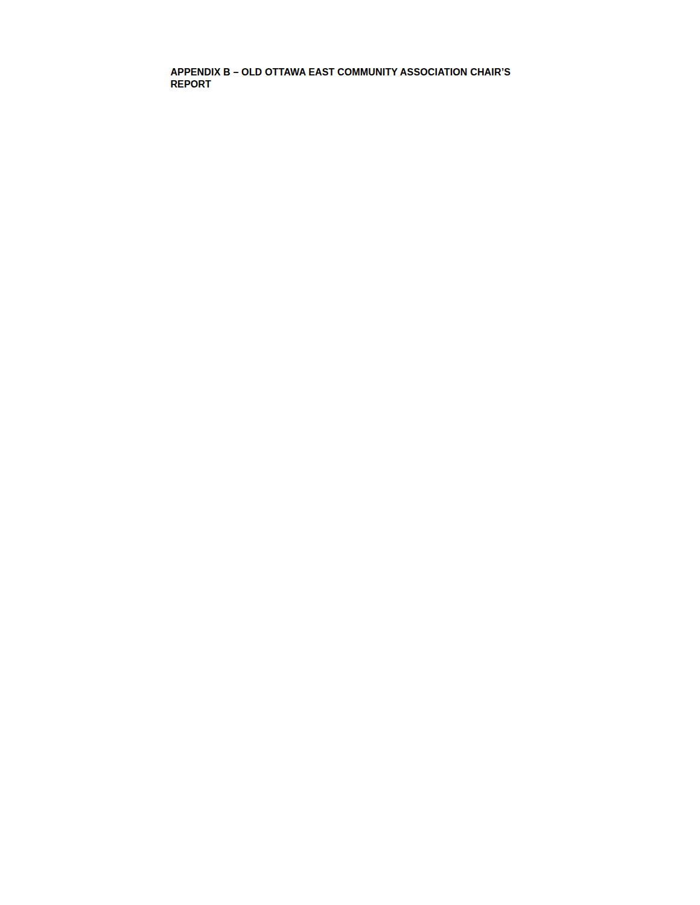APPENDIX B – OLD OTTAWA EAST COMMUNITY ASSOCIATION CHAIR’S REPORT